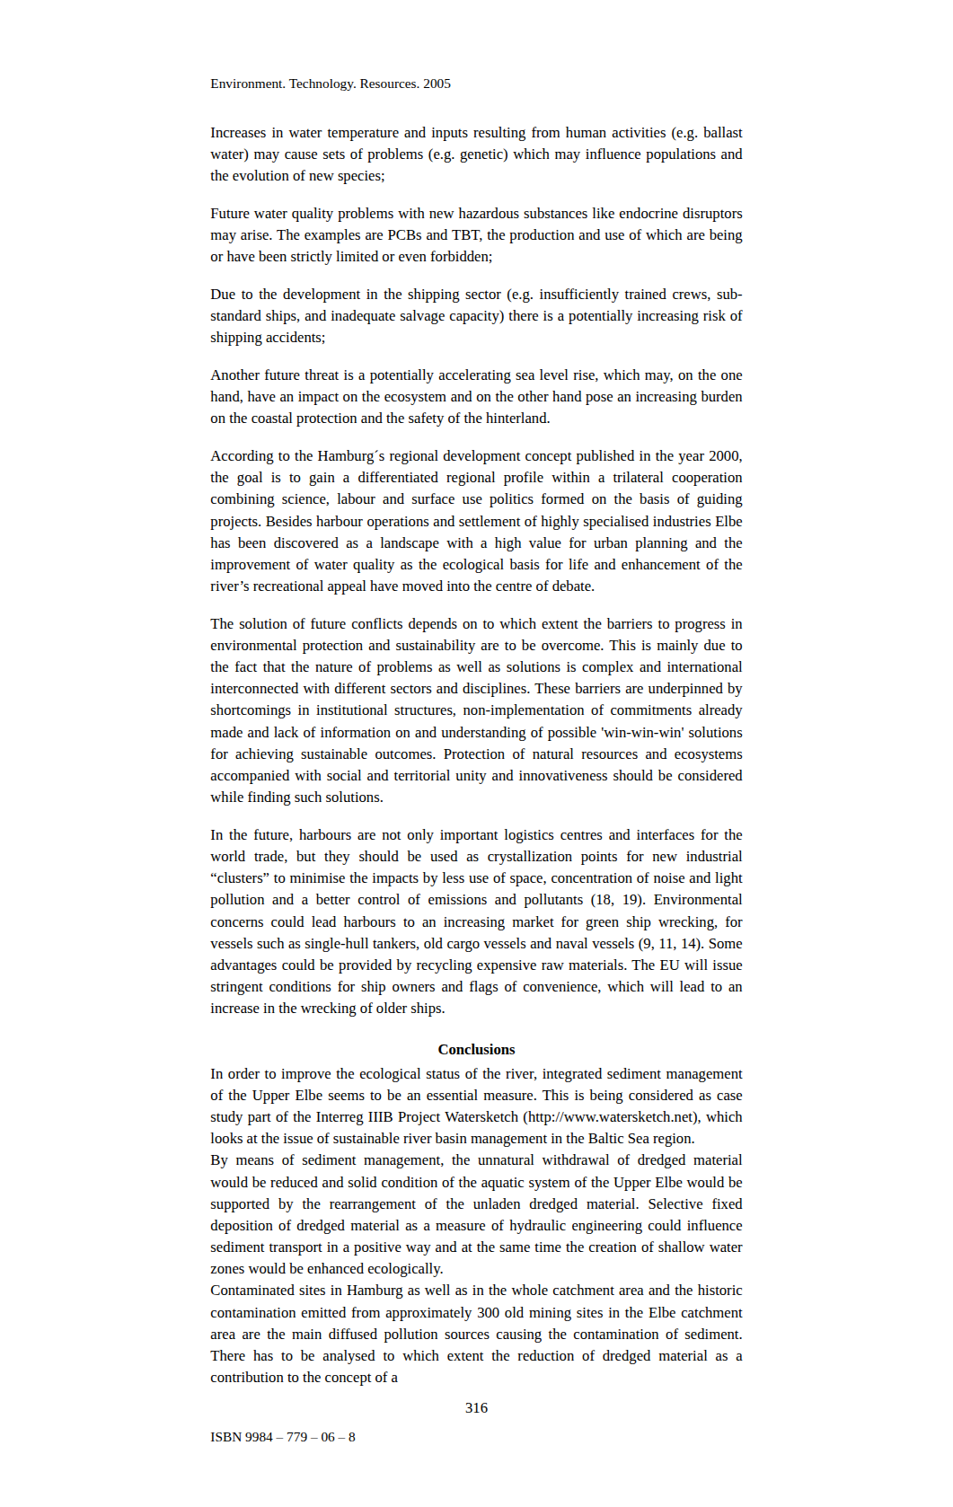Environment. Technology. Resources. 2005
Increases in water temperature and inputs resulting from human activities (e.g. ballast water) may cause sets of problems (e.g. genetic) which may influence populations and the evolution of new species;
Future water quality problems with new hazardous substances like endocrine disruptors may arise. The examples are PCBs and TBT, the production and use of which are being or have been strictly limited or even forbidden;
Due to the development in the shipping sector (e.g. insufficiently trained crews, sub-standard ships, and inadequate salvage capacity) there is a potentially increasing risk of shipping accidents;
Another future threat is a potentially accelerating sea level rise, which may, on the one hand, have an impact on the ecosystem and on the other hand pose an increasing burden on the coastal protection and the safety of the hinterland.
According to the Hamburg´s regional development concept published in the year 2000, the goal is to gain a differentiated regional profile within a trilateral cooperation combining science, labour and surface use politics formed on the basis of guiding projects. Besides harbour operations and settlement of highly specialised industries Elbe has been discovered as a landscape with a high value for urban planning and the improvement of water quality as the ecological basis for life and enhancement of the river’s recreational appeal have moved into the centre of debate.
The solution of future conflicts depends on to which extent the barriers to progress in environmental protection and sustainability are to be overcome. This is mainly due to the fact that the nature of problems as well as solutions is complex and international interconnected with different sectors and disciplines. These barriers are underpinned by shortcomings in institutional structures, non-implementation of commitments already made and lack of information on and understanding of possible 'win-win-win' solutions for achieving sustainable outcomes. Protection of natural resources and ecosystems accompanied with social and territorial unity and innovativeness should be considered while finding such solutions.
In the future, harbours are not only important logistics centres and interfaces for the world trade, but they should be used as crystallization points for new industrial “clusters” to minimise the impacts by less use of space, concentration of noise and light pollution and a better control of emissions and pollutants (18, 19). Environmental concerns could lead harbours to an increasing market for green ship wrecking, for vessels such as single-hull tankers, old cargo vessels and naval vessels (9, 11, 14). Some advantages could be provided by recycling expensive raw materials. The EU will issue stringent conditions for ship owners and flags of convenience, which will lead to an increase in the wrecking of older ships.
Conclusions
In order to improve the ecological status of the river, integrated sediment management of the Upper Elbe seems to be an essential measure. This is being considered as case study part of the Interreg IIIB Project Watersketch (http://www.watersketch.net), which looks at the issue of sustainable river basin management in the Baltic Sea region.
By means of sediment management, the unnatural withdrawal of dredged material would be reduced and solid condition of the aquatic system of the Upper Elbe would be supported by the rearrangement of the unladen dredged material. Selective fixed deposition of dredged material as a measure of hydraulic engineering could influence sediment transport in a positive way and at the same time the creation of shallow water zones would be enhanced ecologically.
Contaminated sites in Hamburg as well as in the whole catchment area and the historic contamination emitted from approximately 300 old mining sites in the Elbe catchment area are the main diffused pollution sources causing the contamination of sediment. There has to be analysed to which extent the reduction of dredged material as a contribution to the concept of a
316
ISBN 9984 – 779 – 06 – 8